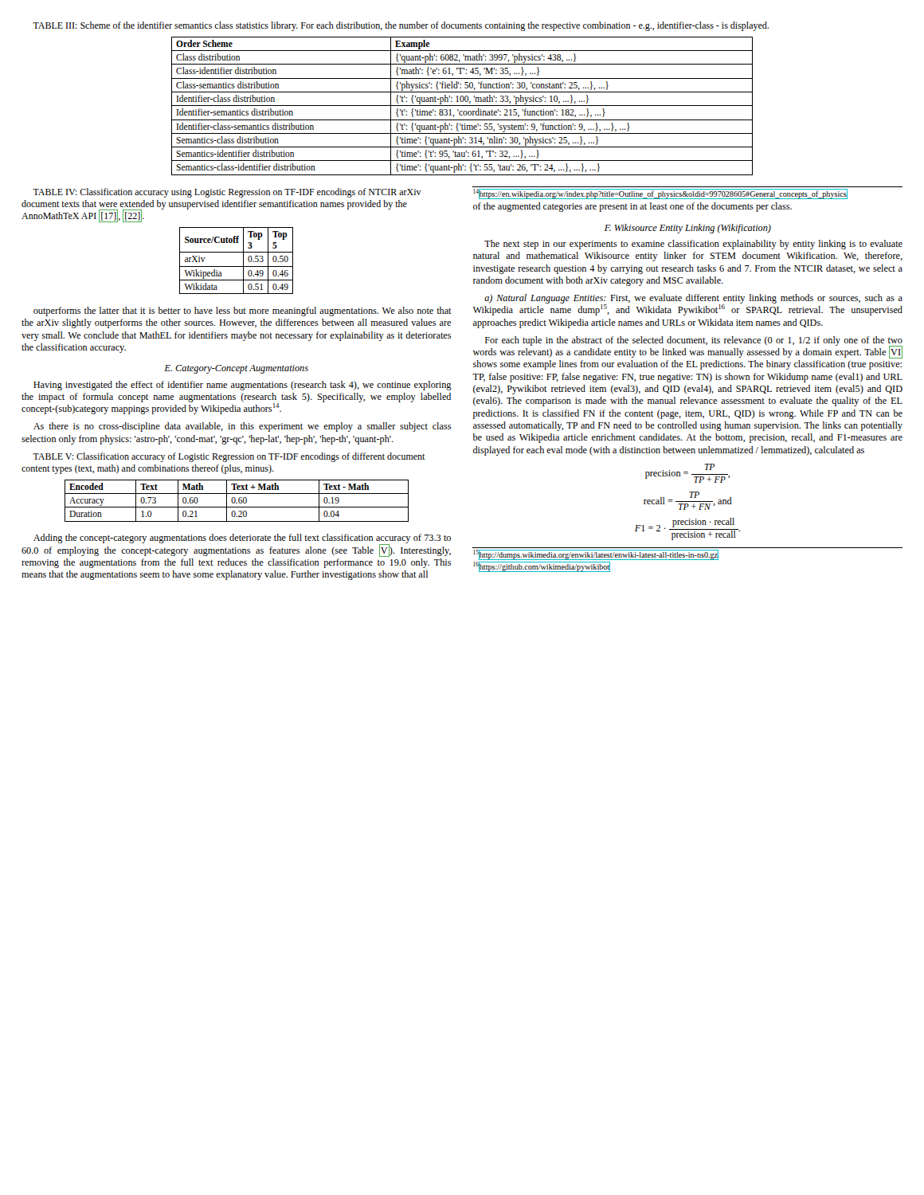TABLE III: Scheme of the identifier semantics class statistics library. For each distribution, the number of documents containing the respective combination - e.g., identifier-class - is displayed.
| Order Scheme | Example |
| --- | --- |
| Class distribution | {'quant-ph': 6082, 'math': 3997, 'physics': 438, ...} |
| Class-identifier distribution | {'math': {'e': 61, 'T': 45, 'M': 35, ...}, ...} |
| Class-semantics distribution | {'physics': {'field': 50, 'function': 30, 'constant': 25, ...}, ...} |
| Identifier-class distribution | {'t': {'quant-ph': 100, 'math': 33, 'physics': 10, ...}, ...} |
| Identifier-semantics distribution | {'t': {'time': 831, 'coordinate': 215, 'function': 182, ...}, ...} |
| Identifier-class-semantics distribution | {'t': {'quant-ph': {'time': 55, 'system': 9, 'function': 9, ...}, ...}, ...} |
| Semantics-class distribution | {'time': {'quant-ph': 314, 'nlin': 30, 'physics': 25, ...}, ...} |
| Semantics-identifier distribution | {'time': {'t': 95, 'tau': 61, 'T': 32, ...}, ...} |
| Semantics-class-identifier distribution | {'time': {'quant-ph': {'t': 55, 'tau': 26, 'T': 24, ...}, ...}, ...} |
TABLE IV: Classification accuracy using Logistic Regression on TF-IDF encodings of NTCIR arXiv document texts that were extended by unsupervised identifier semantification names provided by the AnnoMathTeX API [17], [22].
| Source/Cutoff | Top 3 | Top 5 |
| --- | --- | --- |
| arXiv | 0.53 | 0.50 |
| Wikipedia | 0.49 | 0.46 |
| Wikidata | 0.51 | 0.49 |
outperforms the latter that it is better to have less but more meaningful augmentations. We also note that the arXiv slightly outperforms the other sources. However, the differences between all measured values are very small. We conclude that MathEL for identifiers maybe not necessary for explainability as it deteriorates the classification accuracy.
E. Category-Concept Augmentations
Having investigated the effect of identifier name augmentations (research task 4), we continue exploring the impact of formula concept name augmentations (research task 5). Specifically, we employ labelled concept-(sub)category mappings provided by Wikipedia authors14.
As there is no cross-discipline data available, in this experiment we employ a smaller subject class selection only from physics: 'astro-ph', 'cond-mat', 'gr-qc', 'hep-lat', 'hep-ph', 'hep-th', 'quant-ph'.
TABLE V: Classification accuracy of Logistic Regression on TF-IDF encodings of different document content types (text, math) and combinations thereof (plus, minus).
| Encoded | Text | Math | Text + Math | Text - Math |
| --- | --- | --- | --- | --- |
| Accuracy | 0.73 | 0.60 | 0.60 | 0.19 |
| Duration | 1.0 | 0.21 | 0.20 | 0.04 |
Adding the concept-category augmentations does deteriorate the full text classification accuracy of 73.3 to 60.0 of employing the concept-category augmentations as features alone (see Table V). Interestingly, removing the augmentations from the full text reduces the classification performance to 19.0 only. This means that the augmentations seem to have some explanatory value. Further investigations show that all
14https://en.wikipedia.org/w/index.php?title=Outline_of_physics&oldid=997028605#General_concepts_of_physics
of the augmented categories are present in at least one of the documents per class.
F. Wikisource Entity Linking (Wikification)
The next step in our experiments to examine classification explainability by entity linking is to evaluate natural and mathematical Wikisource entity linker for STEM document Wikification. We, therefore, investigate research question 4 by carrying out research tasks 6 and 7. From the NTCIR dataset, we select a random document with both arXiv category and MSC available.
a) Natural Language Entities: First, we evaluate different entity linking methods or sources, such as a Wikipedia article name dump15, and Wikidata Pywikibot16 or SPARQL retrieval. The unsupervised approaches predict Wikipedia article names and URLs or Wikidata item names and QIDs.
For each tuple in the abstract of the selected document, its relevance (0 or 1, 1/2 if only one of the two words was relevant) as a candidate entity to be linked was manually assessed by a domain expert. Table VI shows some example lines from our evaluation of the EL predictions. The binary classification (true positive: TP, false positive: FP, false negative: FN, true negative: TN) is shown for Wikidump name (eval1) and URL (eval2), Pywikibot retrieved item (eval3), and QID (eval4), and SPARQL retrieved item (eval5) and QID (eval6). The comparison is made with the manual relevance assessment to evaluate the quality of the EL predictions. It is classified FN if the content (page, item, URL, QID) is wrong. While FP and TN can be assessed automatically, TP and FN need to be controlled using human supervision. The links can potentially be used as Wikipedia article enrichment candidates. At the bottom, precision, recall, and F1-measures are displayed for each eval mode (with a distinction between unlemmatized / lemmatized), calculated as
precision = TP TP + FP, recall = TP TP + FN, and F1 = 2 · precision · recall precision + recall.
15http://dumps.wikimedia.org/enwiki/latest/enwiki-latest-all-titles-in-ns0.gz
16https://github.com/wikimedia/pywikibot